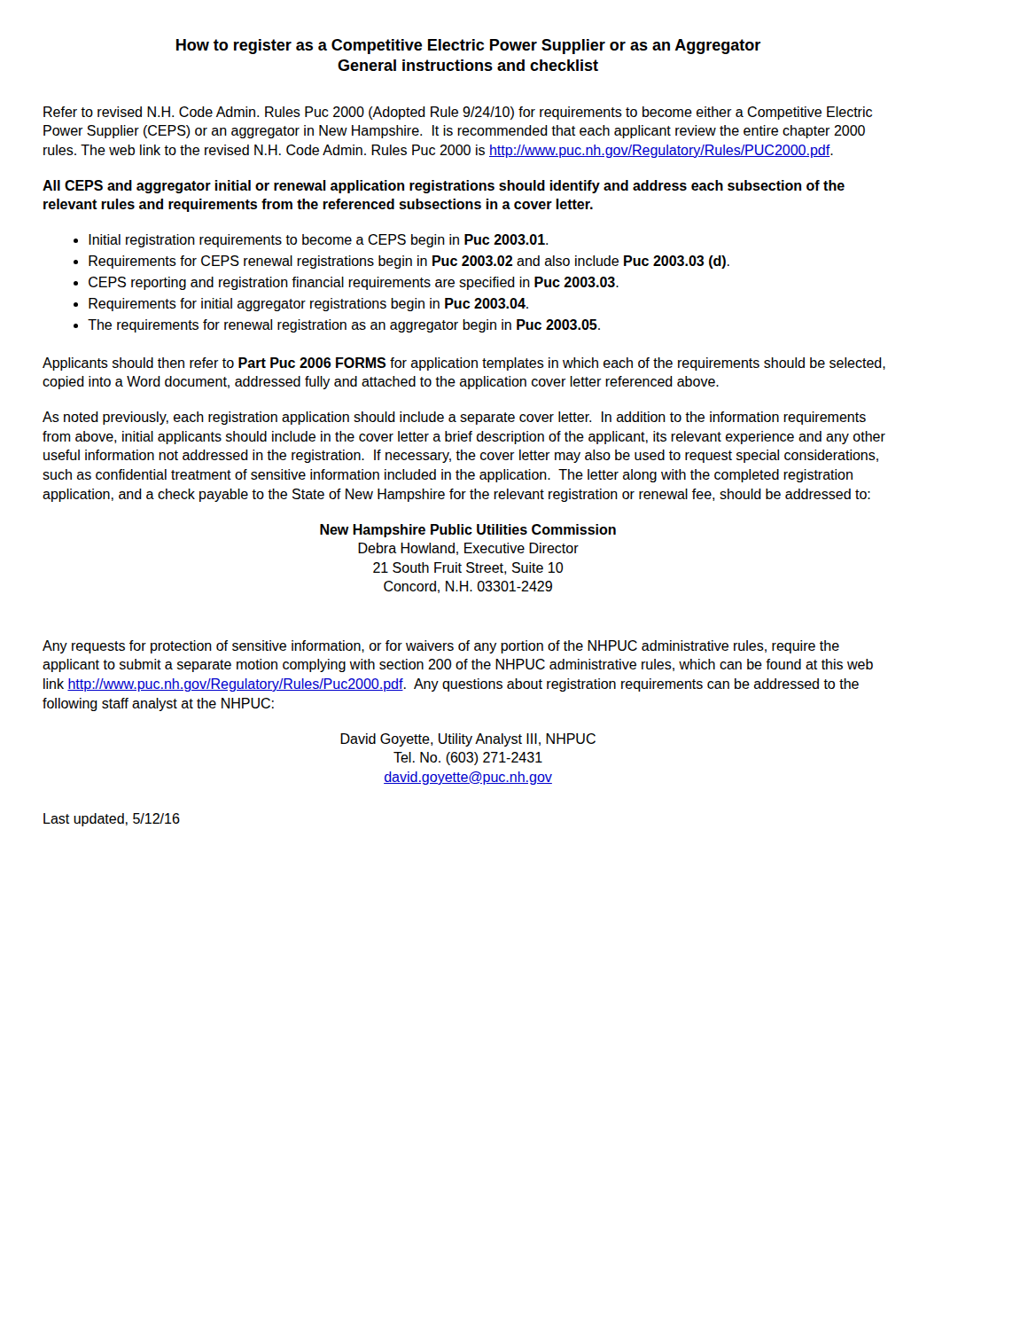How to register as a Competitive Electric Power Supplier or as an Aggregator
General instructions and checklist
Refer to revised N.H. Code Admin. Rules Puc 2000 (Adopted Rule 9/24/10) for requirements to become either a Competitive Electric Power Supplier (CEPS) or an aggregator in New Hampshire. It is recommended that each applicant review the entire chapter 2000 rules. The web link to the revised N.H. Code Admin. Rules Puc 2000 is http://www.puc.nh.gov/Regulatory/Rules/PUC2000.pdf.
All CEPS and aggregator initial or renewal application registrations should identify and address each subsection of the relevant rules and requirements from the referenced subsections in a cover letter.
Initial registration requirements to become a CEPS begin in Puc 2003.01.
Requirements for CEPS renewal registrations begin in Puc 2003.02 and also include Puc 2003.03 (d).
CEPS reporting and registration financial requirements are specified in Puc 2003.03.
Requirements for initial aggregator registrations begin in Puc 2003.04.
The requirements for renewal registration as an aggregator begin in Puc 2003.05.
Applicants should then refer to Part Puc 2006 FORMS for application templates in which each of the requirements should be selected, copied into a Word document, addressed fully and attached to the application cover letter referenced above.
As noted previously, each registration application should include a separate cover letter. In addition to the information requirements from above, initial applicants should include in the cover letter a brief description of the applicant, its relevant experience and any other useful information not addressed in the registration. If necessary, the cover letter may also be used to request special considerations, such as confidential treatment of sensitive information included in the application. The letter along with the completed registration application, and a check payable to the State of New Hampshire for the relevant registration or renewal fee, should be addressed to:
New Hampshire Public Utilities Commission
Debra Howland, Executive Director
21 South Fruit Street, Suite 10
Concord, N.H. 03301-2429
Any requests for protection of sensitive information, or for waivers of any portion of the NHPUC administrative rules, require the applicant to submit a separate motion complying with section 200 of the NHPUC administrative rules, which can be found at this web link http://www.puc.nh.gov/Regulatory/Rules/Puc2000.pdf. Any questions about registration requirements can be addressed to the following staff analyst at the NHPUC:
David Goyette, Utility Analyst III, NHPUC
Tel. No. (603) 271-2431
david.goyette@puc.nh.gov
Last updated, 5/12/16